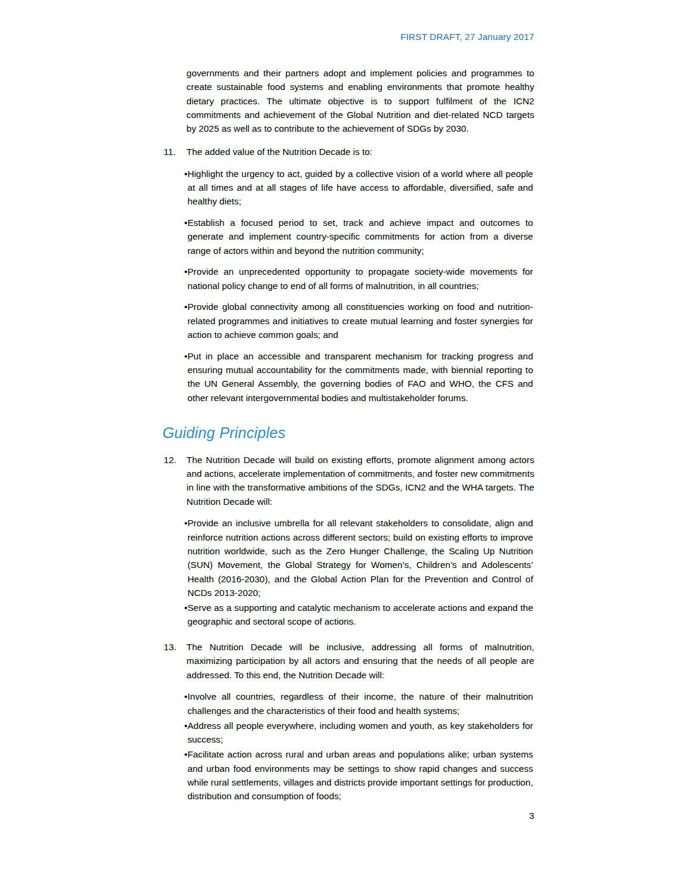FIRST DRAFT, 27 January 2017
governments and their partners adopt and implement policies and programmes to create sustainable food systems and enabling environments that promote healthy dietary practices. The ultimate objective is to support fulfilment of the ICN2 commitments and achievement of the Global Nutrition and diet-related NCD targets by 2025 as well as to contribute to the achievement of SDGs by 2030.
11.
The added value of the Nutrition Decade is to:
• Highlight the urgency to act, guided by a collective vision of a world where all people at all times and at all stages of life have access to affordable, diversified, safe and healthy diets;
• Establish a focused period to set, track and achieve impact and outcomes to generate and implement country-specific commitments for action from a diverse range of actors within and beyond the nutrition community;
• Provide an unprecedented opportunity to propagate society-wide movements for national policy change to end of all forms of malnutrition, in all countries;
• Provide global connectivity among all constituencies working on food and nutrition-related programmes and initiatives to create mutual learning and foster synergies for action to achieve common goals; and
• Put in place an accessible and transparent mechanism for tracking progress and ensuring mutual accountability for the commitments made, with biennial reporting to the UN General Assembly, the governing bodies of FAO and WHO, the CFS and other relevant intergovernmental bodies and multistakeholder forums.
Guiding Principles
12.
The Nutrition Decade will build on existing efforts, promote alignment among actors and actions, accelerate implementation of commitments, and foster new commitments in line with the transformative ambitions of the SDGs, ICN2 and the WHA targets. The Nutrition Decade will:
• Provide an inclusive umbrella for all relevant stakeholders to consolidate, align and reinforce nutrition actions across different sectors; build on existing efforts to improve nutrition worldwide, such as the Zero Hunger Challenge, the Scaling Up Nutrition (SUN) Movement, the Global Strategy for Women’s, Children’s and Adolescents’ Health (2016-2030), and the Global Action Plan for the Prevention and Control of NCDs 2013-2020;
• Serve as a supporting and catalytic mechanism to accelerate actions and expand the geographic and sectoral scope of actions.
13.
The Nutrition Decade will be inclusive, addressing all forms of malnutrition, maximizing participation by all actors and ensuring that the needs of all people are addressed. To this end, the Nutrition Decade will:
• Involve all countries, regardless of their income, the nature of their malnutrition challenges and the characteristics of their food and health systems;
• Address all people everywhere, including women and youth, as key stakeholders for success;
• Facilitate action across rural and urban areas and populations alike; urban systems and urban food environments may be settings to show rapid changes and success while rural settlements, villages and districts provide important settings for production, distribution and consumption of foods;
3